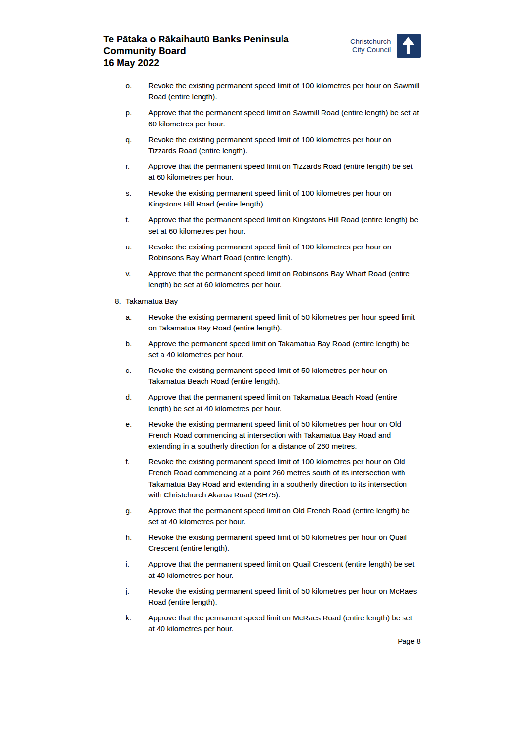Te Pātaka o Rākaihautū Banks Peninsula Community Board 16 May 2022
Christchurch City Council
o. Revoke the existing permanent speed limit of 100 kilometres per hour on Sawmill Road (entire length).
p. Approve that the permanent speed limit on Sawmill Road (entire length) be set at 60 kilometres per hour.
q. Revoke the existing permanent speed limit of 100 kilometres per hour on Tizzards Road (entire length).
r. Approve that the permanent speed limit on Tizzards Road (entire length) be set at 60 kilometres per hour.
s. Revoke the existing permanent speed limit of 100 kilometres per hour on Kingstons Hill Road (entire length).
t. Approve that the permanent speed limit on Kingstons Hill Road (entire length) be set at 60 kilometres per hour.
u. Revoke the existing permanent speed limit of 100 kilometres per hour on Robinsons Bay Wharf Road (entire length).
v. Approve that the permanent speed limit on Robinsons Bay Wharf Road (entire length) be set at 60 kilometres per hour.
8. Takamatua Bay
a. Revoke the existing permanent speed limit of 50 kilometres per hour speed limit on Takamatua Bay Road (entire length).
b. Approve the permanent speed limit on Takamatua Bay Road (entire length) be set a 40 kilometres per hour.
c. Revoke the existing permanent speed limit of 50 kilometres per hour on Takamatua Beach Road (entire length).
d. Approve that the permanent speed limit on Takamatua Beach Road (entire length) be set at 40 kilometres per hour.
e. Revoke the existing permanent speed limit of 50 kilometres per hour on Old French Road commencing at intersection with Takamatua Bay Road and extending in a southerly direction for a distance of 260 metres.
f. Revoke the existing permanent speed limit of 100 kilometres per hour on Old French Road commencing at a point 260 metres south of its intersection with Takamatua Bay Road and extending in a southerly direction to its intersection with Christchurch Akaroa Road (SH75).
g. Approve that the permanent speed limit on Old French Road (entire length) be set at 40 kilometres per hour.
h. Revoke the existing permanent speed limit of 50 kilometres per hour on Quail Crescent (entire length).
i. Approve that the permanent speed limit on Quail Crescent (entire length) be set at 40 kilometres per hour.
j. Revoke the existing permanent speed limit of 50 kilometres per hour on McRaes Road (entire length).
k. Approve that the permanent speed limit on McRaes Road (entire length) be set at 40 kilometres per hour.
Page 8